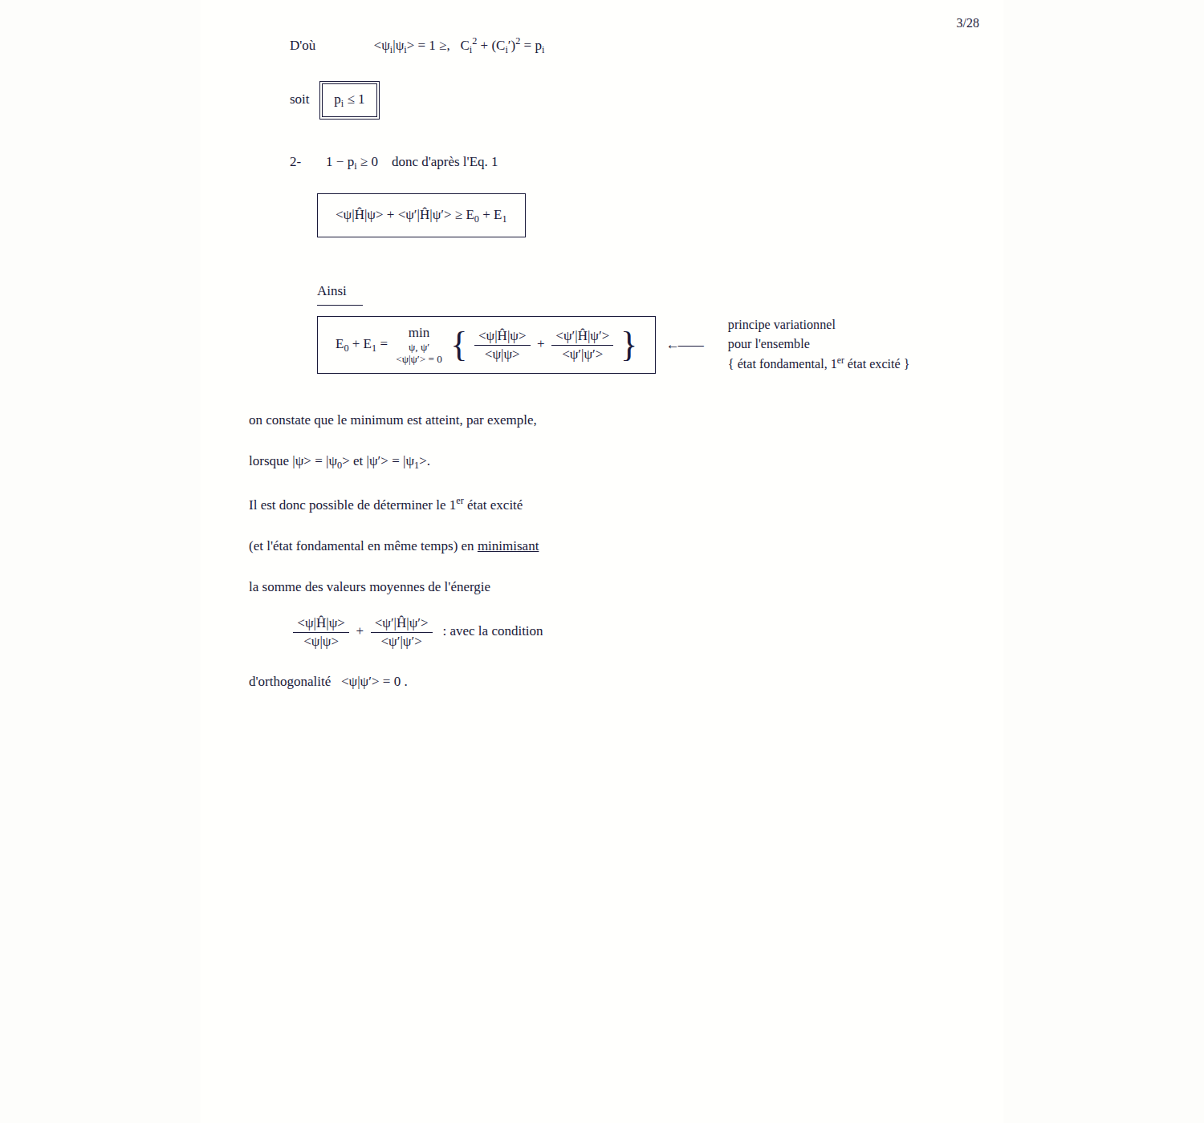3/28
D'où <ψi|ψi> = 1 ≥, Ci2 + (Ci′)2 = pi
soit pi ≤ 1
2- 1 − pi ≥ 0 donc d'après l'Eq. 1
<ψ|Ĥ|ψ> + <ψ′|Ĥ|ψ′> ≥ E0 + E1
Ainsi
E0 + E1 = min ψ, ψ′ <ψ|ψ′> = 0 { <ψ|Ĥ|ψ> <ψ|ψ> + <ψ′|Ĥ|ψ′> <ψ′|ψ′> } ←—— principe variationnel
pour l'ensemble
{ état fondamental, 1er état excité }
on constate que le minimum est atteint, par exemple,
lorsque |ψ> = |ψ0> et |ψ′> = |ψ1>.
Il est donc possible de déterminer le 1er état excité
(et l'état fondamental en même temps) en minimisant
la somme des valeurs moyennes de l'énergie
<ψ|Ĥ|ψ> <ψ|ψ> + <ψ′|Ĥ|ψ′> <ψ′|ψ′> : avec la condition
d'orthogonalité <ψ|ψ′> = 0 .